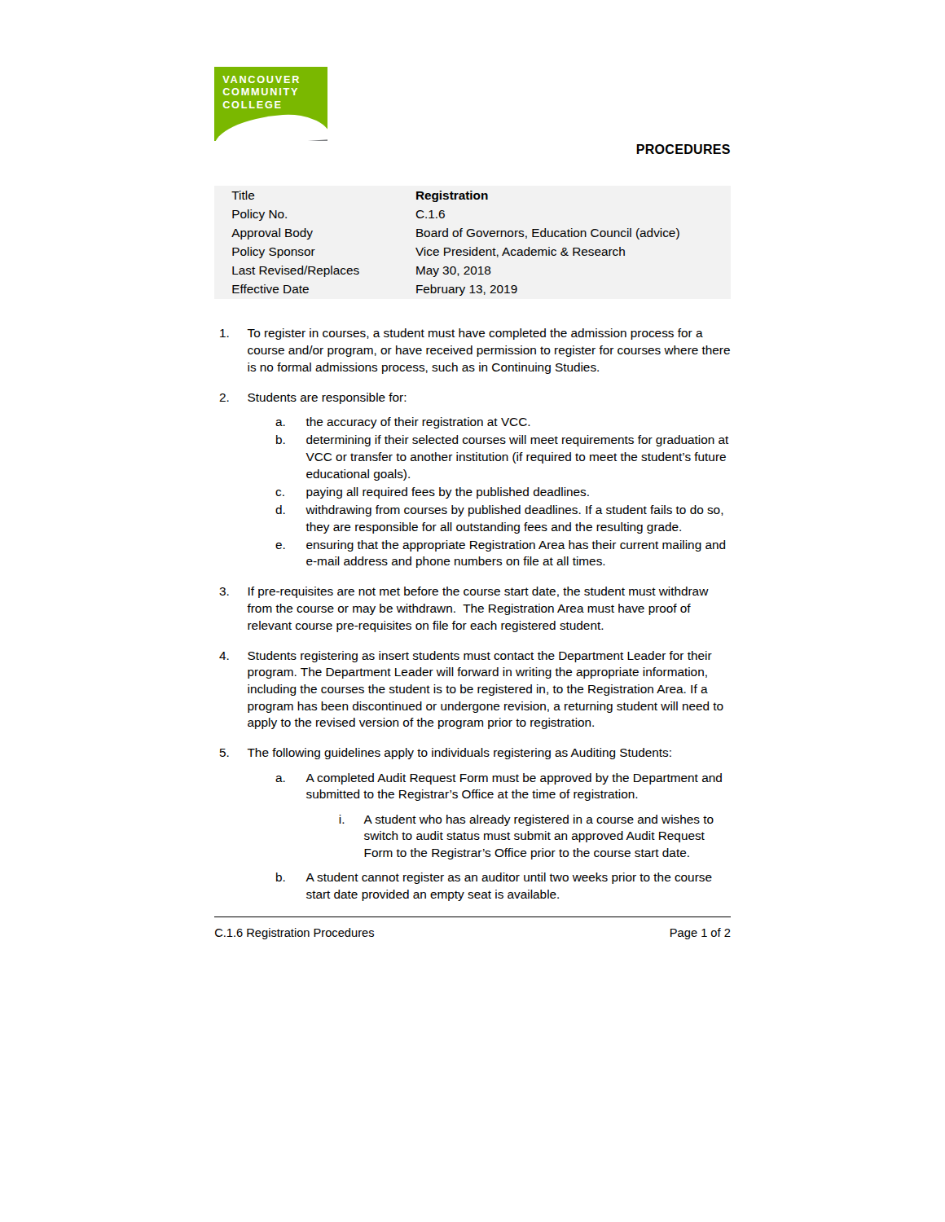Vancouver
Community
College
PROCEDURES
| Title | Registration |
| Policy No. | C.1.6 |
| Approval Body | Board of Governors, Education Council (advice) |
| Policy Sponsor | Vice President, Academic & Research |
| Last Revised/Replaces | May 30, 2018 |
| Effective Date | February 13, 2019 |
To register in courses, a student must have completed the admission process for a course and/or program, or have received permission to register for courses where there is no formal admissions process, such as in Continuing Studies.
Students are responsible for:
the accuracy of their registration at VCC.
determining if their selected courses will meet requirements for graduation at VCC or transfer to another institution (if required to meet the student’s future educational goals).
paying all required fees by the published deadlines.
withdrawing from courses by published deadlines. If a student fails to do so, they are responsible for all outstanding fees and the resulting grade.
ensuring that the appropriate Registration Area has their current mailing and e-mail address and phone numbers on file at all times.
If pre-requisites are not met before the course start date, the student must withdraw from the course or may be withdrawn. The Registration Area must have proof of relevant course pre-requisites on file for each registered student.
Students registering as insert students must contact the Department Leader for their program. The Department Leader will forward in writing the appropriate information, including the courses the student is to be registered in, to the Registration Area. If a program has been discontinued or undergone revision, a returning student will need to apply to the revised version of the program prior to registration.
The following guidelines apply to individuals registering as Auditing Students:
A completed Audit Request Form must be approved by the Department and submitted to the Registrar’s Office at the time of registration.
A student who has already registered in a course and wishes to switch to audit status must submit an approved Audit Request Form to the Registrar’s Office prior to the course start date.
A student cannot register as an auditor until two weeks prior to the course start date provided an empty seat is available.
C.1.6 Registration Procedures Page 1 of 2